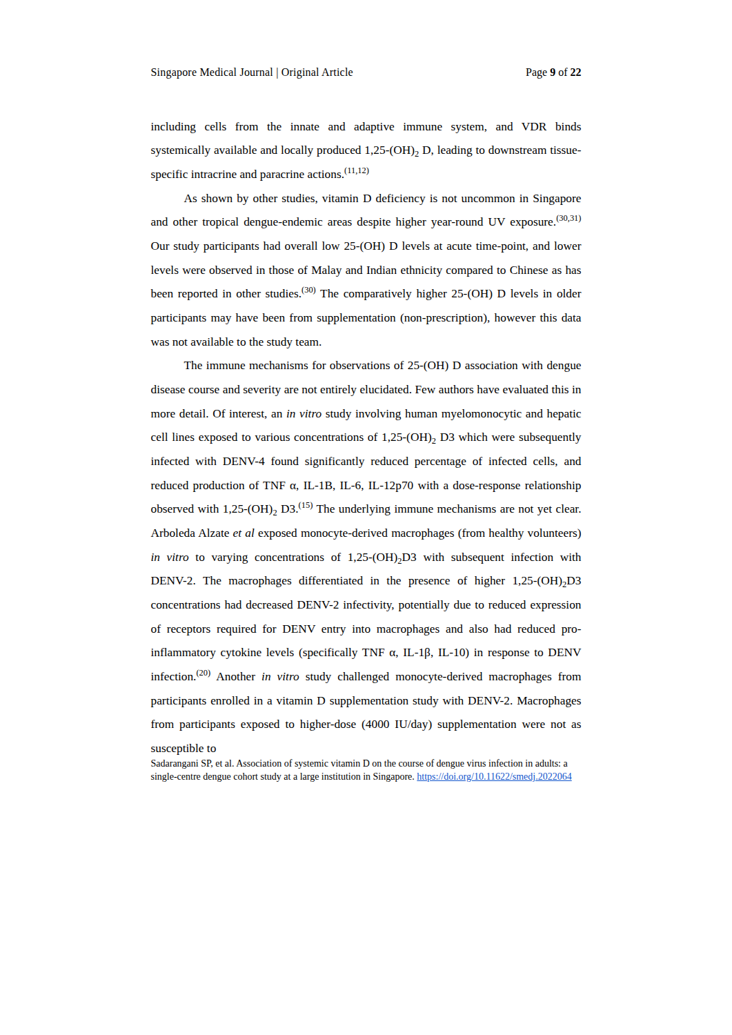Singapore Medical Journal | Original Article
Page 9 of 22
including cells from the innate and adaptive immune system, and VDR binds systemically available and locally produced 1,25-(OH)2 D, leading to downstream tissue-specific intracrine and paracrine actions.(11,12)
As shown by other studies, vitamin D deficiency is not uncommon in Singapore and other tropical dengue-endemic areas despite higher year-round UV exposure.(30,31) Our study participants had overall low 25-(OH) D levels at acute time-point, and lower levels were observed in those of Malay and Indian ethnicity compared to Chinese as has been reported in other studies.(30) The comparatively higher 25-(OH) D levels in older participants may have been from supplementation (non-prescription), however this data was not available to the study team.
The immune mechanisms for observations of 25-(OH) D association with dengue disease course and severity are not entirely elucidated. Few authors have evaluated this in more detail. Of interest, an in vitro study involving human myelomonocytic and hepatic cell lines exposed to various concentrations of 1,25-(OH)2 D3 which were subsequently infected with DENV-4 found significantly reduced percentage of infected cells, and reduced production of TNF α, IL-1B, IL-6, IL-12p70 with a dose-response relationship observed with 1,25-(OH)2 D3.(15) The underlying immune mechanisms are not yet clear. Arboleda Alzate et al exposed monocyte-derived macrophages (from healthy volunteers) in vitro to varying concentrations of 1,25-(OH)2D3 with subsequent infection with DENV-2. The macrophages differentiated in the presence of higher 1,25-(OH)2D3 concentrations had decreased DENV-2 infectivity, potentially due to reduced expression of receptors required for DENV entry into macrophages and also had reduced pro-inflammatory cytokine levels (specifically TNF α, IL-1β, IL-10) in response to DENV infection.(20) Another in vitro study challenged monocyte-derived macrophages from participants enrolled in a vitamin D supplementation study with DENV-2. Macrophages from participants exposed to higher-dose (4000 IU/day) supplementation were not as susceptible to
Sadarangani SP, et al. Association of systemic vitamin D on the course of dengue virus infection in adults: a single-centre dengue cohort study at a large institution in Singapore. https://doi.org/10.11622/smedj.2022064